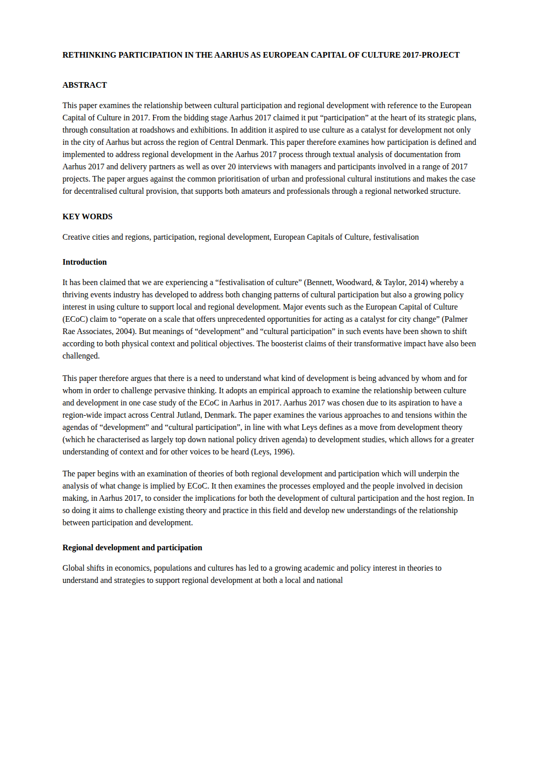Rethinking participation in the Aarhus as European Capital of Culture 2017-project
Abstract
This paper examines the relationship between cultural participation and regional development with reference to the European Capital of Culture in 2017. From the bidding stage Aarhus 2017 claimed it put “participation” at the heart of its strategic plans, through consultation at roadshows and exhibitions. In addition it aspired to use culture as a catalyst for development not only in the city of Aarhus but across the region of Central Denmark. This paper therefore examines how participation is defined and implemented to address regional development in the Aarhus 2017 process through textual analysis of documentation from Aarhus 2017 and delivery partners as well as over 20 interviews with managers and participants involved in a range of 2017 projects. The paper argues against the common prioritisation of urban and professional cultural institutions and makes the case for decentralised cultural provision, that supports both amateurs and professionals through a regional networked structure.
Key words
Creative cities and regions, participation, regional development, European Capitals of Culture, festivalisation
Introduction
It has been claimed that we are experiencing a “festivalisation of culture” (Bennett, Woodward, & Taylor, 2014) whereby a thriving events industry has developed to address both changing patterns of cultural participation but also a growing policy interest in using culture to support local and regional development. Major events such as the European Capital of Culture (ECoC) claim to “operate on a scale that offers unprecedented opportunities for acting as a catalyst for city change” (Palmer Rae Associates, 2004). But meanings of “development” and “cultural participation” in such events have been shown to shift according to both physical context and political objectives. The boosterist claims of their transformative impact have also been challenged.
This paper therefore argues that there is a need to understand what kind of development is being advanced by whom and for whom in order to challenge pervasive thinking. It adopts an empirical approach to examine the relationship between culture and development in one case study of the ECoC in Aarhus in 2017. Aarhus 2017 was chosen due to its aspiration to have a region-wide impact across Central Jutland, Denmark. The paper examines the various approaches to and tensions within the agendas of “development” and “cultural participation”, in line with what Leys defines as a move from development theory (which he characterised as largely top down national policy driven agenda) to development studies, which allows for a greater understanding of context and for other voices to be heard (Leys, 1996).
The paper begins with an examination of theories of both regional development and participation which will underpin the analysis of what change is implied by ECoC. It then examines the processes employed and the people involved in decision making, in Aarhus 2017, to consider the implications for both the development of cultural participation and the host region. In so doing it aims to challenge existing theory and practice in this field and develop new understandings of the relationship between participation and development.
Regional development and participation
Global shifts in economics, populations and cultures has led to a growing academic and policy interest in theories to understand and strategies to support regional development at both a local and national